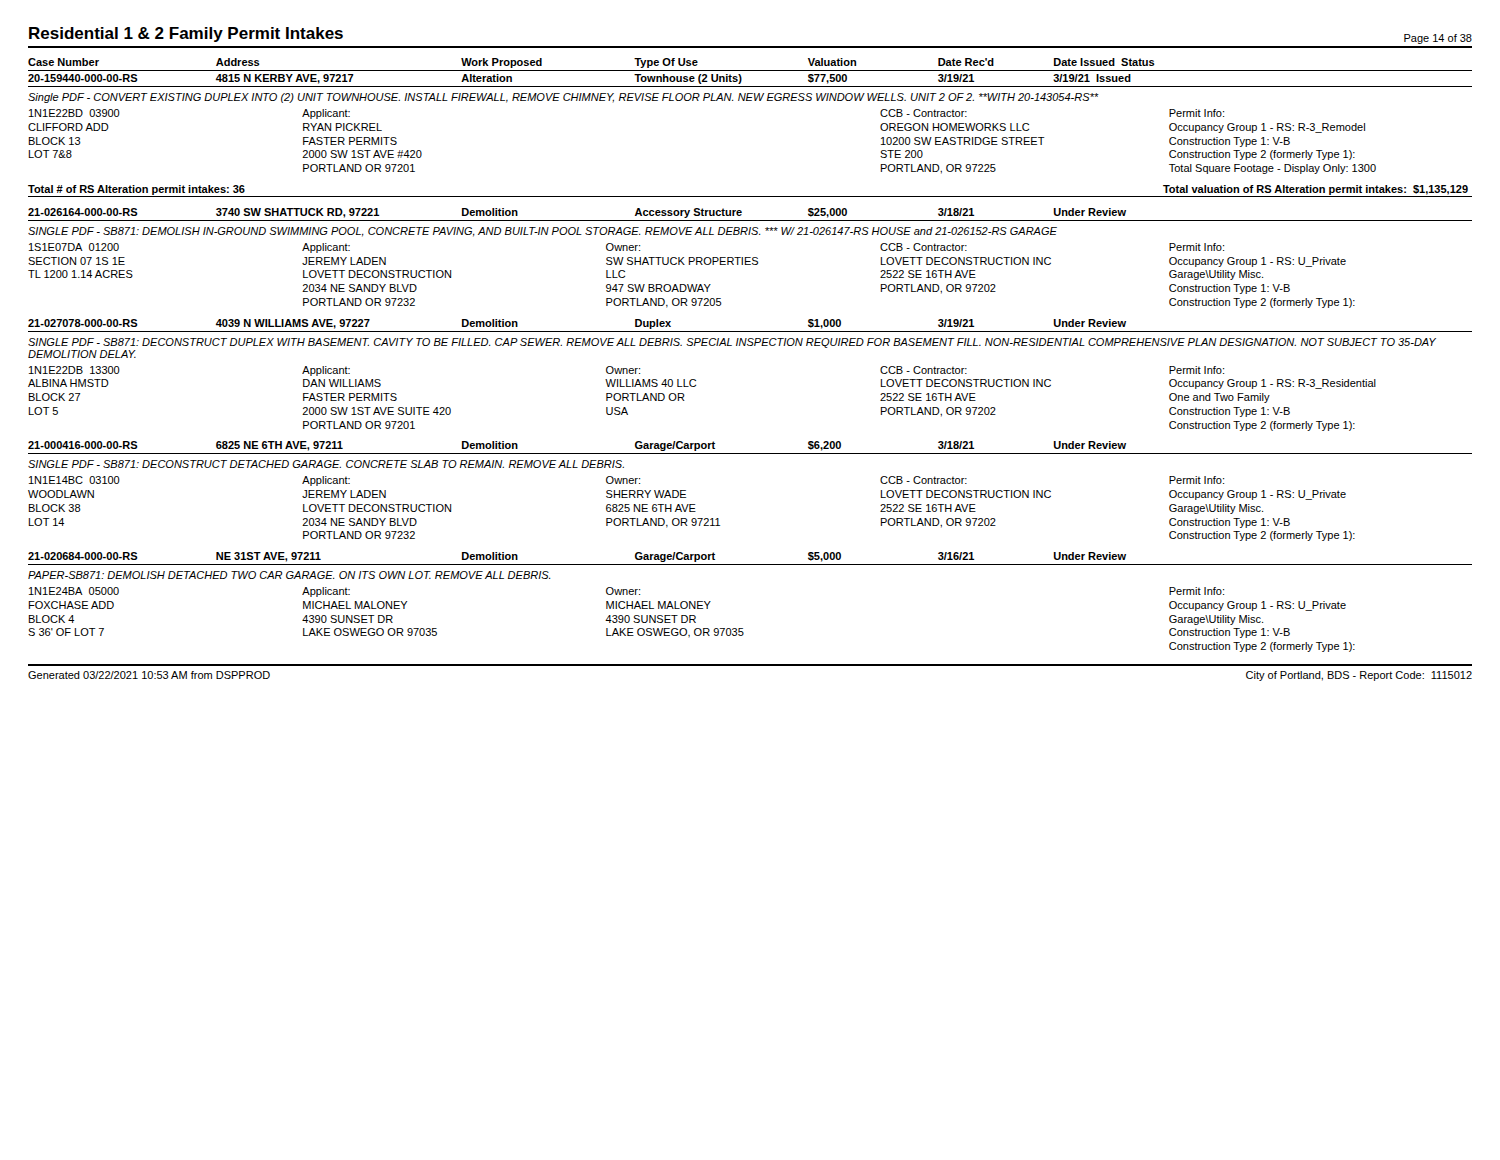Residential 1 & 2 Family Permit Intakes
Page 14 of 38
| Case Number | Address | Work Proposed | Type Of Use | Valuation | Date Rec'd | Date Issued Status |
| --- | --- | --- | --- | --- | --- | --- |
| 20-159440-000-00-RS | 4815 N KERBY AVE, 97217 | Alteration | Townhouse (2 Units) | $77,500 | 3/19/21 | 3/19/21 Issued |
Single PDF - CONVERT EXISTING DUPLEX INTO (2) UNIT TOWNHOUSE. INSTALL FIREWALL, REMOVE CHIMNEY, REVISE FLOOR PLAN. NEW EGRESS WINDOW WELLS. UNIT 2 OF 2. **WITH 20-143054-RS**
| 1N1E22BD 03900 CLIFFORD ADD BLOCK 13 LOT 7&8 | Applicant: RYAN PICKREL FASTER PERMITS 2000 SW 1ST AVE #420 PORTLAND OR 97201 | | CCB - Contractor: OREGON HOMEWORKS LLC 10200 SW EASTRIDGE STREET STE 200 PORTLAND, OR 97225 | Permit Info: Occupancy Group 1 - RS: R-3_Remodel Construction Type 1: V-B Construction Type 2 (formerly Type 1): Total Square Footage - Display Only: 1300 |
| Total # of RS Alteration permit intakes: 36 | Total valuation of RS Alteration permit intakes: $1,135,129 |
| 21-026164-000-00-RS | 3740 SW SHATTUCK RD, 97221 | Demolition | Accessory Structure | $25,000 | 3/18/21 | Under Review |
SINGLE PDF - SB871: DEMOLISH IN-GROUND SWIMMING POOL, CONCRETE PAVING, AND BUILT-IN POOL STORAGE. REMOVE ALL DEBRIS. *** W/ 21-026147-RS HOUSE and 21-026152-RS GARAGE
| 1S1E07DA 01200 SECTION 07 1S 1E TL 1200 1.14 ACRES | Applicant: JEREMY LADEN LOVETT DECONSTRUCTION 2034 NE SANDY BLVD PORTLAND OR 97232 | Owner: SW SHATTUCK PROPERTIES LLC 947 SW BROADWAY PORTLAND, OR 97205 | CCB - Contractor: LOVETT DECONSTRUCTION INC 2522 SE 16TH AVE PORTLAND, OR 97202 | Permit Info: Occupancy Group 1 - RS: U_Private Garage\Utility Misc. Construction Type 1: V-B Construction Type 2 (formerly Type 1): |
| 21-027078-000-00-RS | 4039 N WILLIAMS AVE, 97227 | Demolition | Duplex | $1,000 | 3/19/21 | Under Review |
SINGLE PDF - SB871: DECONSTRUCT DUPLEX WITH BASEMENT. CAVITY TO BE FILLED. CAP SEWER. REMOVE ALL DEBRIS. SPECIAL INSPECTION REQUIRED FOR BASEMENT FILL. NON-RESIDENTIAL COMPREHENSIVE PLAN DESIGNATION. NOT SUBJECT TO 35-DAY DEMOLITION DELAY.
| 1N1E22DB 13300 ALBINA HMSTD BLOCK 27 LOT 5 | Applicant: DAN WILLIAMS FASTER PERMITS 2000 SW 1ST AVE SUITE 420 PORTLAND OR 97201 | Owner: WILLIAMS 40 LLC PORTLAND OR USA | CCB - Contractor: LOVETT DECONSTRUCTION INC 2522 SE 16TH AVE PORTLAND, OR 97202 | Permit Info: Occupancy Group 1 - RS: R-3_Residential One and Two Family Construction Type 1: V-B Construction Type 2 (formerly Type 1): |
| 21-000416-000-00-RS | 6825 NE 6TH AVE, 97211 | Demolition | Garage/Carport | $6,200 | 3/18/21 | Under Review |
SINGLE PDF - SB871: DECONSTRUCT DETACHED GARAGE. CONCRETE SLAB TO REMAIN. REMOVE ALL DEBRIS.
| 1N1E14BC 03100 WOODLAWN BLOCK 38 LOT 14 | Applicant: JEREMY LADEN LOVETT DECONSTRUCTION 2034 NE SANDY BLVD PORTLAND OR 97232 | Owner: SHERRY WADE 6825 NE 6TH AVE PORTLAND, OR 97211 | CCB - Contractor: LOVETT DECONSTRUCTION INC 2522 SE 16TH AVE PORTLAND, OR 97202 | Permit Info: Occupancy Group 1 - RS: U_Private Garage\Utility Misc. Construction Type 1: V-B Construction Type 2 (formerly Type 1): |
| 21-020684-000-00-RS | NE 31ST AVE, 97211 | Demolition | Garage/Carport | $5,000 | 3/16/21 | Under Review |
PAPER-SB871: DEMOLISH DETACHED TWO CAR GARAGE. ON ITS OWN LOT. REMOVE ALL DEBRIS.
| 1N1E24BA 05000 FOXCHASE ADD BLOCK 4 S 36' OF LOT 7 | Applicant: MICHAEL MALONEY 4390 SUNSET DR LAKE OSWEGO OR 97035 | Owner: MICHAEL MALONEY 4390 SUNSET DR LAKE OSWEGO, OR 97035 | | Permit Info: Occupancy Group 1 - RS: U_Private Garage\Utility Misc. Construction Type 1: V-B Construction Type 2 (formerly Type 1): |
Generated 03/22/2021 10:53 AM from DSPPROD
City of Portland, BDS - Report Code: 1115012